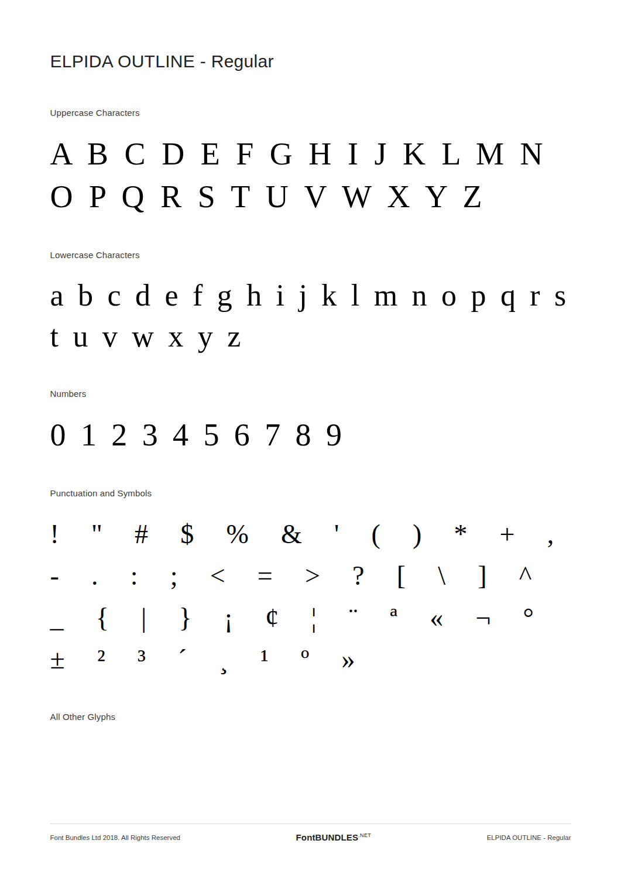ELPIDA OUTLINE - Regular
Uppercase Characters
A B C D E F G H I J K L M N O P Q R S T U V W X Y Z
Lowercase Characters
a b c d e f g h i j k l m n o p q r s t u v w x y z
Numbers
0 1 2 3 4 5 6 7 8 9
Punctuation and Symbols
! " # $ % & ' ( ) * + , - . : ; < = > ? [ \ ] ^ _ { | } ¡ ¢ ¦ ¨ ª « ¬ ° ± ² ³ ´ ¸ ¹ º »
All Other Glyphs
Font Bundles Ltd 2018. All Rights Reserved FontBUNDLES.NET ELPIDA OUTLINE - Regular